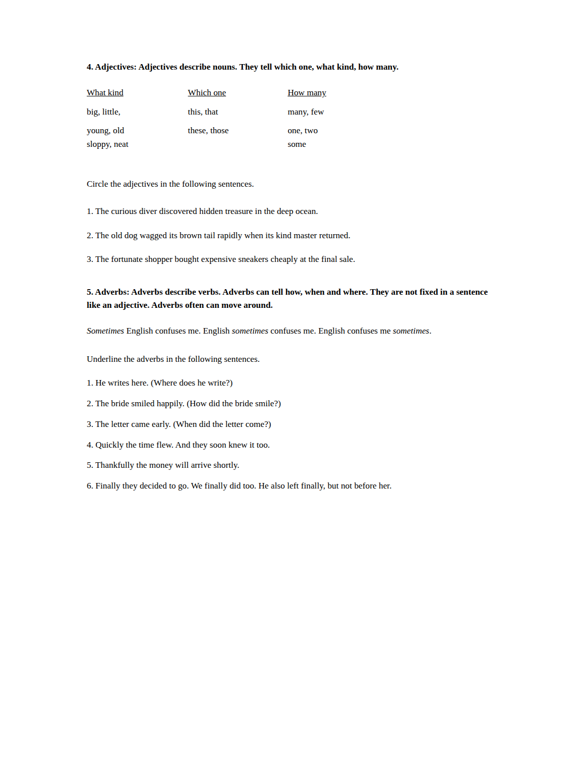4. Adjectives: Adjectives describe nouns. They tell which one, what kind, how many.
| What kind | Which one | How many |
| --- | --- | --- |
| big, little, | this, that | many, few |
| young, old | these, those | one, two |
| sloppy, neat | | some |
Circle the adjectives in the following sentences.
1. The curious diver discovered hidden treasure in the deep ocean.
2. The old dog wagged its brown tail rapidly when its kind master returned.
3. The fortunate shopper bought expensive sneakers cheaply at the final sale.
5. Adverbs: Adverbs describe verbs. Adverbs can tell how, when and where. They are not fixed in a sentence like an adjective. Adverbs often can move around.
Sometimes English confuses me. English sometimes confuses me. English confuses me sometimes.
Underline the adverbs in the following sentences.
1. He writes here. (Where does he write?)
2. The bride smiled happily. (How did the bride smile?)
3. The letter came early. (When did the letter come?)
4. Quickly the time flew. And they soon knew it too.
5. Thankfully the money will arrive shortly.
6. Finally they decided to go. We finally did too. He also left finally, but not before her.